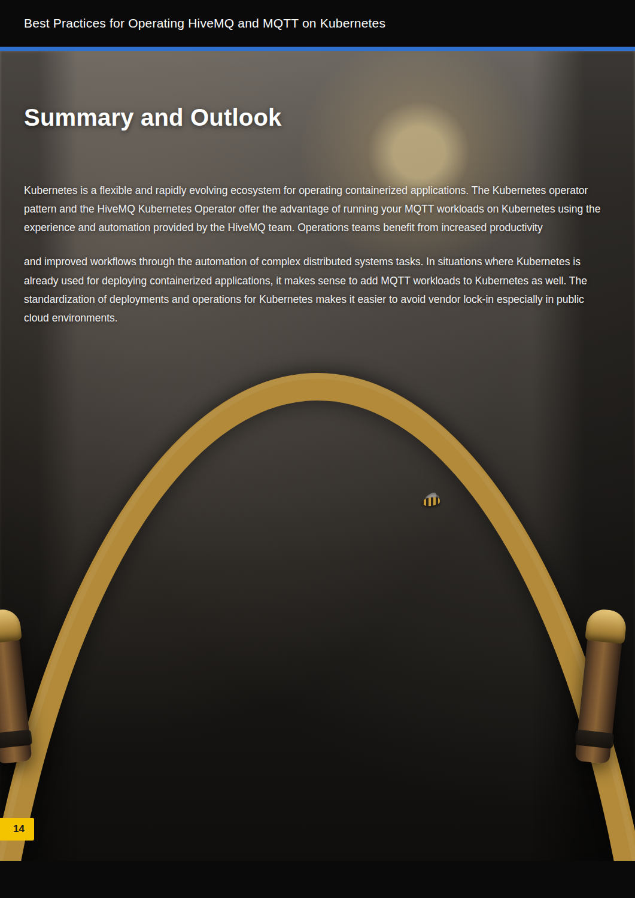Best Practices for Operating HiveMQ and MQTT on Kubernetes
Summary and Outlook
Kubernetes is a flexible and rapidly evolving ecosystem for operating containerized applications. The Kubernetes operator pattern and the HiveMQ Kubernetes Operator offer the advantage of running your MQTT workloads on Kubernetes using the experience and automation provided by the HiveMQ team. Operations teams benefit from increased productivity
and improved workflows through the automation of complex distributed systems tasks. In situations where Kubernetes is already used for deploying containerized applications, it makes sense to add MQTT workloads to Kubernetes as well. The standardization of deployments and operations for Kubernetes makes it easier to avoid vendor lock-in especially in public cloud environments.
14